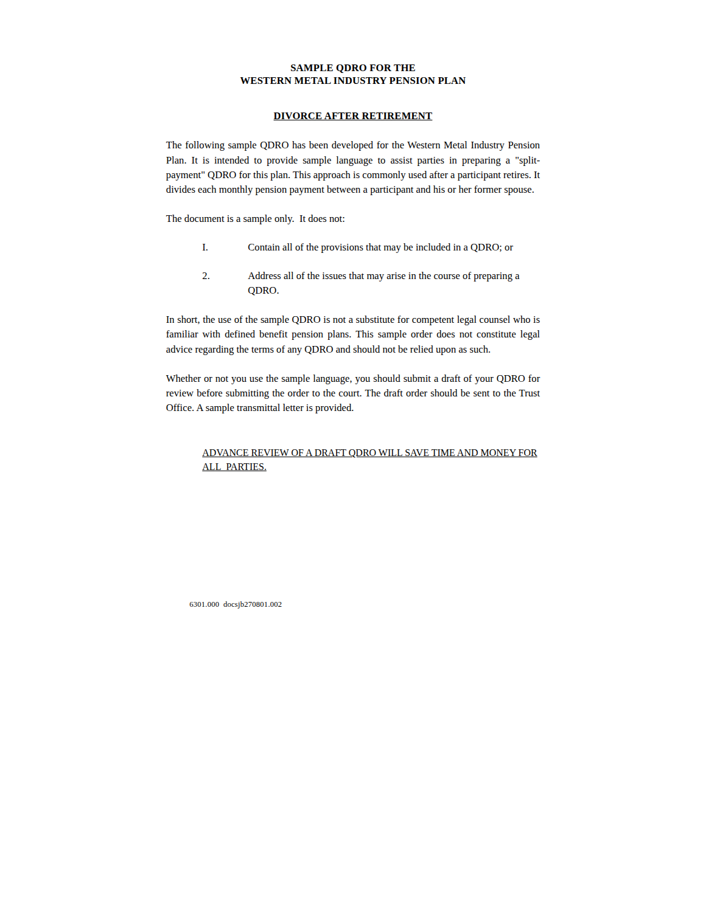SAMPLE QDRO FOR THE
WESTERN METAL INDUSTRY PENSION PLAN
DIVORCE AFTER RETIREMENT
The following sample QDRO has been developed for the Western Metal Industry Pension Plan. It is intended to provide sample language to assist parties in preparing a "split-payment" QDRO for this plan. This approach is commonly used after a participant retires. It divides each monthly pension payment between a participant and his or her former spouse.
The document is a sample only. It does not:
I. Contain all of the provisions that may be included in a QDRO; or
2. Address all of the issues that may arise in the course of preparing a QDRO.
In short, the use of the sample QDRO is not a substitute for competent legal counsel who is familiar with defined benefit pension plans. This sample order does not constitute legal advice regarding the terms of any QDRO and should not be relied upon as such.
Whether or not you use the sample language, you should submit a draft of your QDRO for review before submitting the order to the court. The draft order should be sent to the Trust Office. A sample transmittal letter is provided.
ADVANCE REVIEW OF A DRAFT QDRO WILL SAVE TIME AND MONEY FOR ALL PARTIES.
6301.000 docsjb270801.002